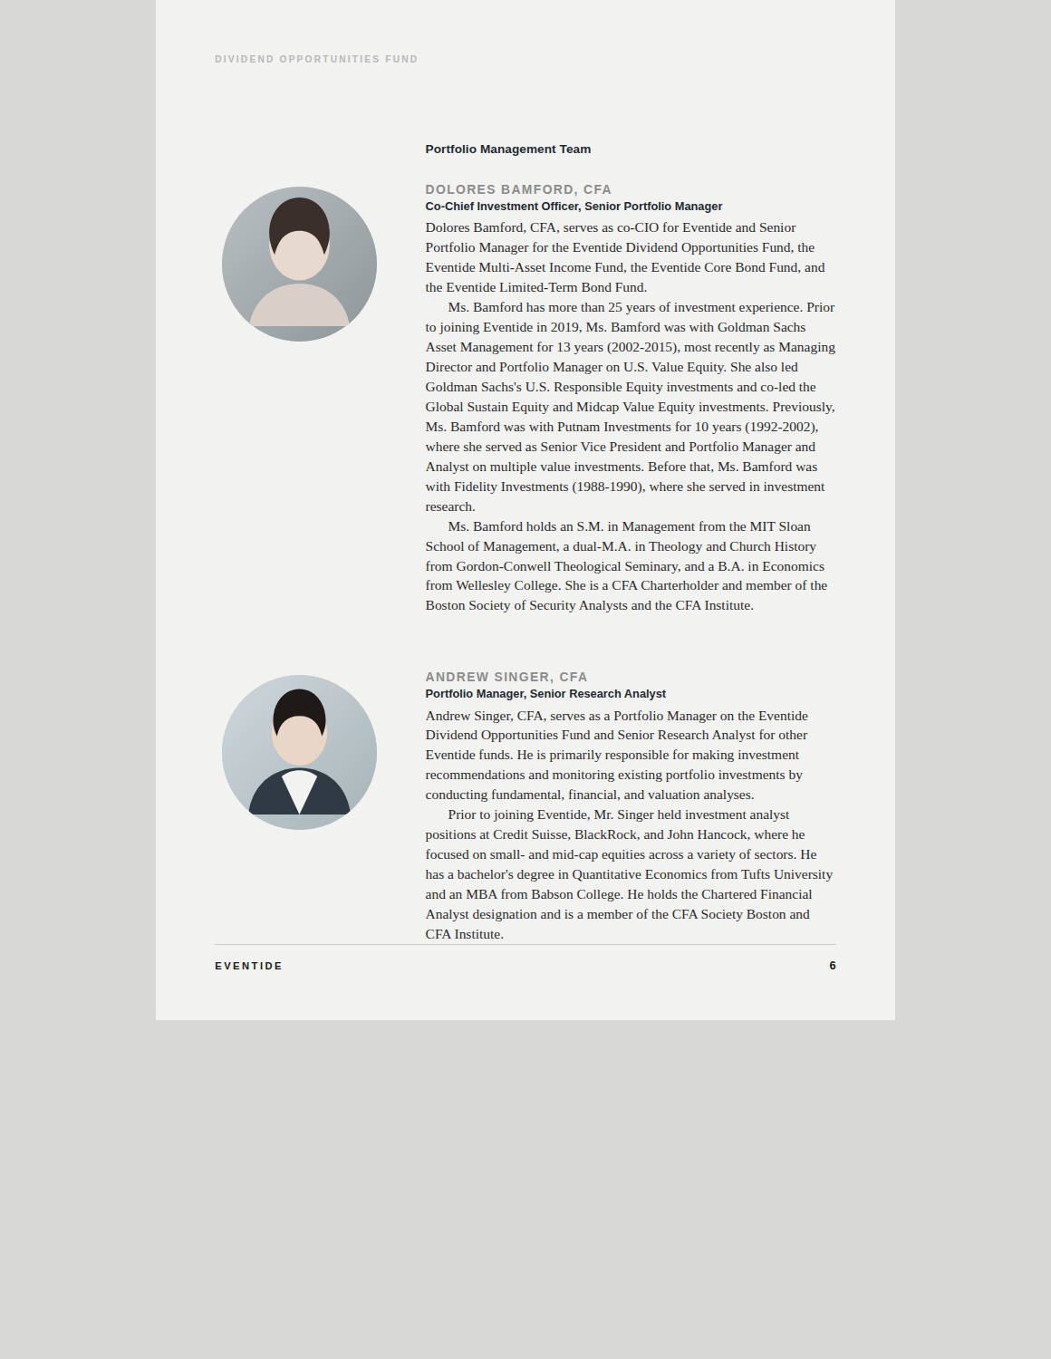Dividend Opportunities Fund
Portfolio Management Team
Dolores Bamford, CFA
Co-Chief Investment Officer, Senior Portfolio Manager
Dolores Bamford, CFA, serves as co-CIO for Eventide and Senior Portfolio Manager for the Eventide Dividend Opportunities Fund, the Eventide Multi-Asset Income Fund, the Eventide Core Bond Fund, and the Eventide Limited-Term Bond Fund.
Ms. Bamford has more than 25 years of investment experience. Prior to joining Eventide in 2019, Ms. Bamford was with Goldman Sachs Asset Management for 13 years (2002-2015), most recently as Managing Director and Portfolio Manager on U.S. Value Equity. She also led Goldman Sachs's U.S. Responsible Equity investments and co-led the Global Sustain Equity and Midcap Value Equity investments. Previously, Ms. Bamford was with Putnam Investments for 10 years (1992-2002), where she served as Senior Vice President and Portfolio Manager and Analyst on multiple value investments. Before that, Ms. Bamford was with Fidelity Investments (1988-1990), where she served in investment research.
Ms. Bamford holds an S.M. in Management from the MIT Sloan School of Management, a dual-M.A. in Theology and Church History from Gordon-Conwell Theological Seminary, and a B.A. in Economics from Wellesley College. She is a CFA Charterholder and member of the Boston Society of Security Analysts and the CFA Institute.
Andrew Singer, CFA
Portfolio Manager, Senior Research Analyst
Andrew Singer, CFA, serves as a Portfolio Manager on the Eventide Dividend Opportunities Fund and Senior Research Analyst for other Eventide funds. He is primarily responsible for making investment recommendations and monitoring existing portfolio investments by conducting fundamental, financial, and valuation analyses.
Prior to joining Eventide, Mr. Singer held investment analyst positions at Credit Suisse, BlackRock, and John Hancock, where he focused on small- and mid-cap equities across a variety of sectors. He has a bachelor's degree in Quantitative Economics from Tufts University and an MBA from Babson College. He holds the Chartered Financial Analyst designation and is a member of the CFA Society Boston and CFA Institute.
EVENTIDE
6